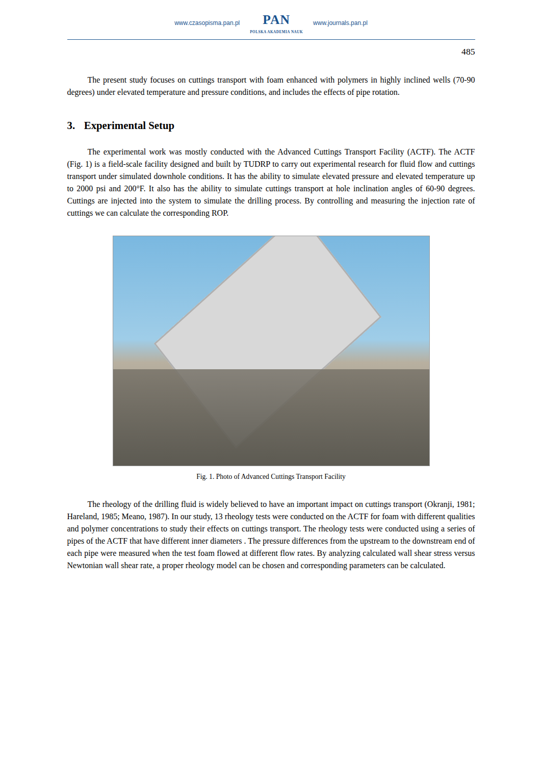www.czasopisma.pan.pl
PAN POLSKA AKADEMIA NAUK
www.journals.pan.pl
485
The present study focuses on cuttings transport with foam enhanced with polymers in highly inclined wells (70-90 degrees) under elevated temperature and pressure conditions, and includes the effects of pipe rotation.
3. Experimental Setup
The experimental work was mostly conducted with the Advanced Cuttings Transport Facility (ACTF). The ACTF (Fig. 1) is a field-scale facility designed and built by TUDRP to carry out experimental research for fluid flow and cuttings transport under simulated downhole conditions. It has the ability to simulate elevated pressure and elevated temperature up to 2000 psi and 200°F. It also has the ability to simulate cuttings transport at hole inclination angles of 60-90 degrees. Cuttings are injected into the system to simulate the drilling process. By controlling and measuring the injection rate of cuttings we can calculate the corresponding ROP.
Fig. 1. Photo of Advanced Cuttings Transport Facility
The rheology of the drilling fluid is widely believed to have an important impact on cuttings transport (Okranji, 1981; Hareland, 1985; Meano, 1987). In our study, 13 rheology tests were conducted on the ACTF for foam with different qualities and polymer concentrations to study their effects on cuttings transport. The rheology tests were conducted using a series of pipes of the ACTF that have different inner diameters . The pressure differences from the upstream to the downstream end of each pipe were measured when the test foam flowed at different flow rates. By analyzing calculated wall shear stress versus Newtonian wall shear rate, a proper rheology model can be chosen and corresponding parameters can be calculated.